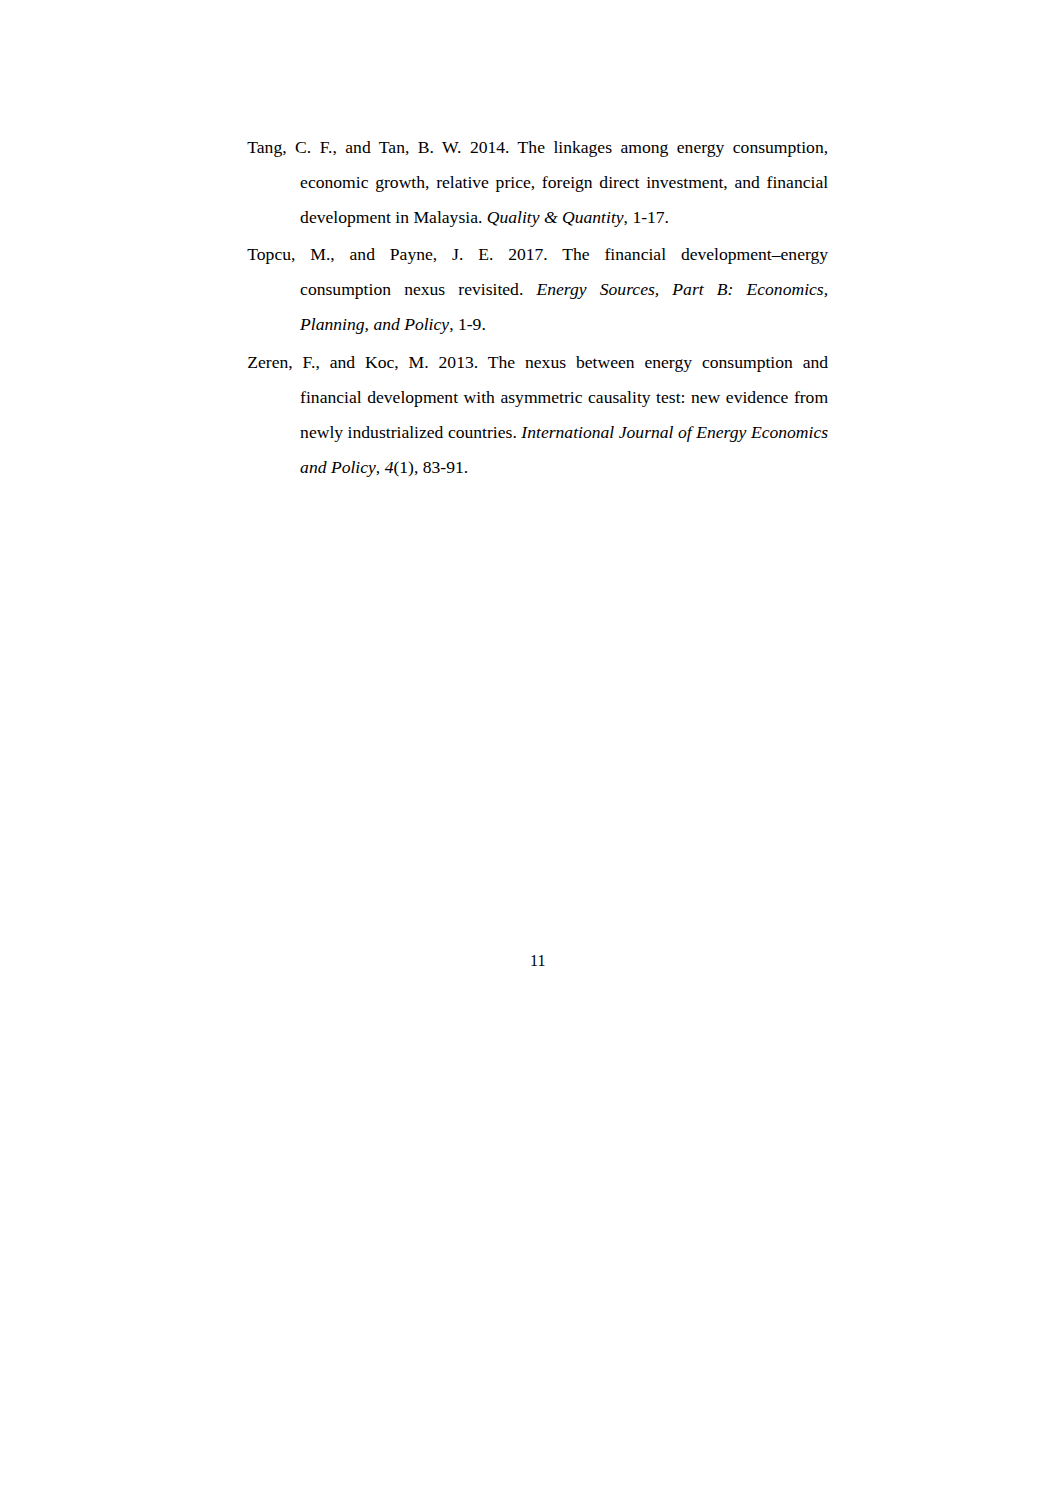Tang, C. F., and Tan, B. W. 2014. The linkages among energy consumption, economic growth, relative price, foreign direct investment, and financial development in Malaysia. Quality & Quantity, 1-17.
Topcu, M., and Payne, J. E. 2017. The financial development–energy consumption nexus revisited. Energy Sources, Part B: Economics, Planning, and Policy, 1-9.
Zeren, F., and Koc, M. 2013. The nexus between energy consumption and financial development with asymmetric causality test: new evidence from newly industrialized countries. International Journal of Energy Economics and Policy, 4(1), 83-91.
11